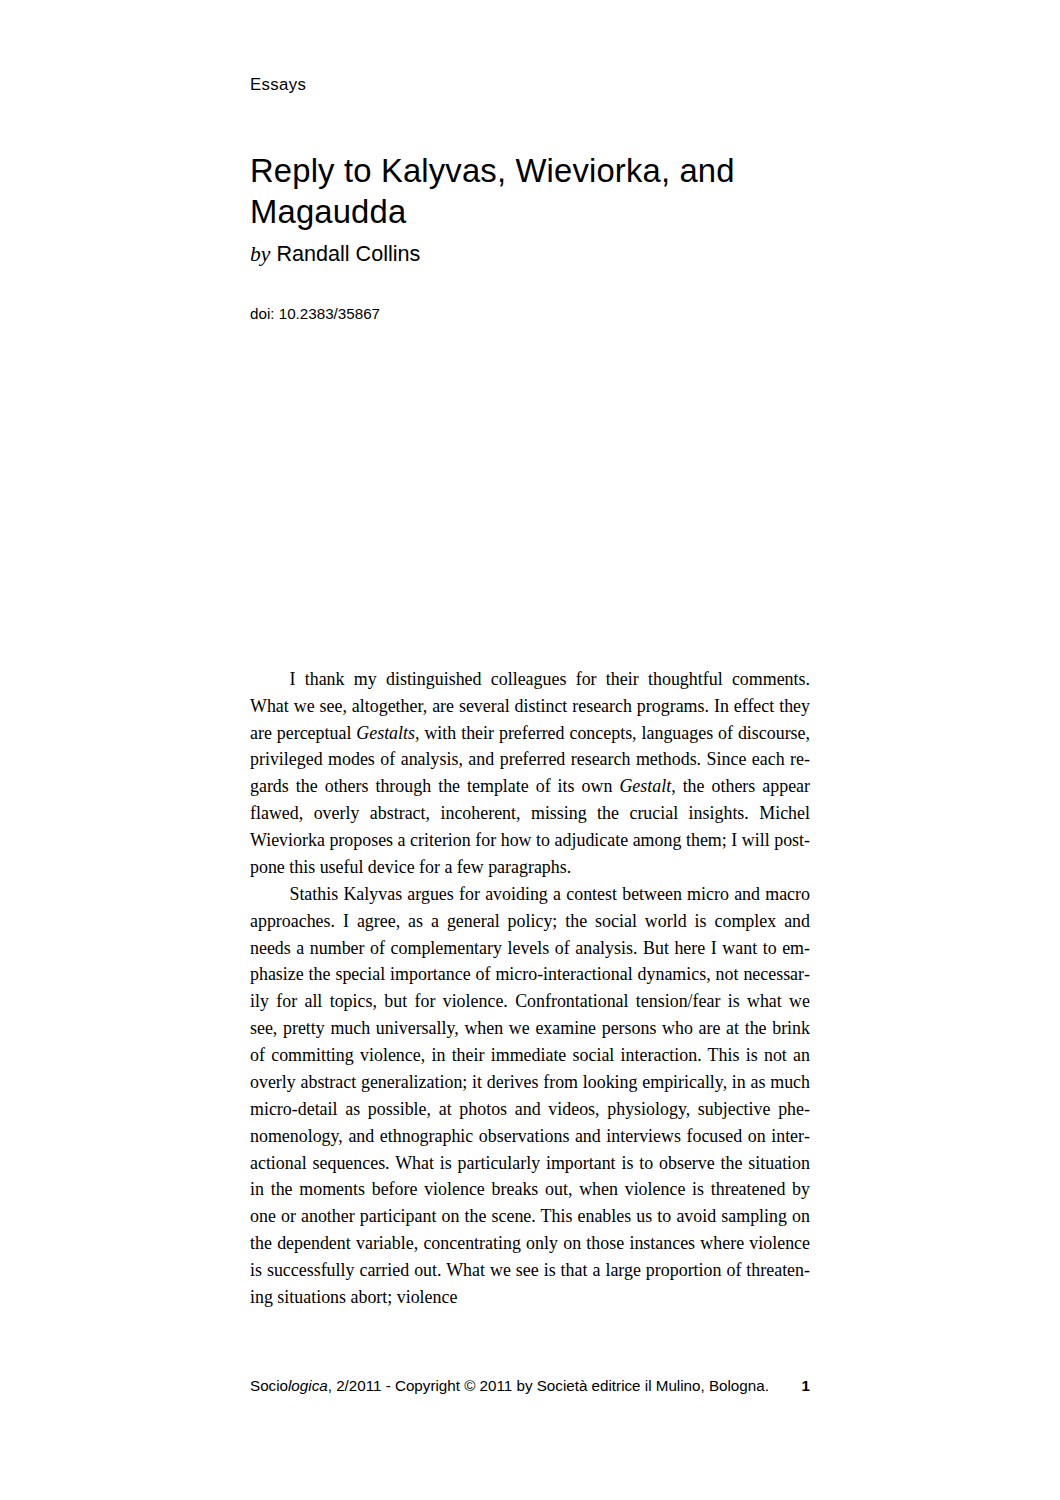Essays
Reply to Kalyvas, Wieviorka, and
Magaudda
by Randall Collins
doi: 10.2383/35867
I thank my distinguished colleagues for their thoughtful comments. What we see, altogether, are several distinct research programs. In effect they are perceptual Gestalts, with their preferred concepts, languages of discourse, privileged modes of analysis, and preferred research methods. Since each regards the others through the template of its own Gestalt, the others appear flawed, overly abstract, incoherent, missing the crucial insights. Michel Wieviorka proposes a criterion for how to adjudicate among them; I will postpone this useful device for a few paragraphs.
Stathis Kalyvas argues for avoiding a contest between micro and macro approaches. I agree, as a general policy; the social world is complex and needs a number of complementary levels of analysis. But here I want to emphasize the special importance of micro-interactional dynamics, not necessarily for all topics, but for violence. Confrontational tension/fear is what we see, pretty much universally, when we examine persons who are at the brink of committing violence, in their immediate social interaction. This is not an overly abstract generalization; it derives from looking empirically, in as much micro-detail as possible, at photos and videos, physiology, subjective phenomenology, and ethnographic observations and interviews focused on interactional sequences. What is particularly important is to observe the situation in the moments before violence breaks out, when violence is threatened by one or another participant on the scene. This enables us to avoid sampling on the dependent variable, concentrating only on those instances where violence is successfully carried out. What we see is that a large proportion of threatening situations abort; violence
Sociologica, 2/2011 - Copyright © 2011 by Società editrice il Mulino, Bologna.
1